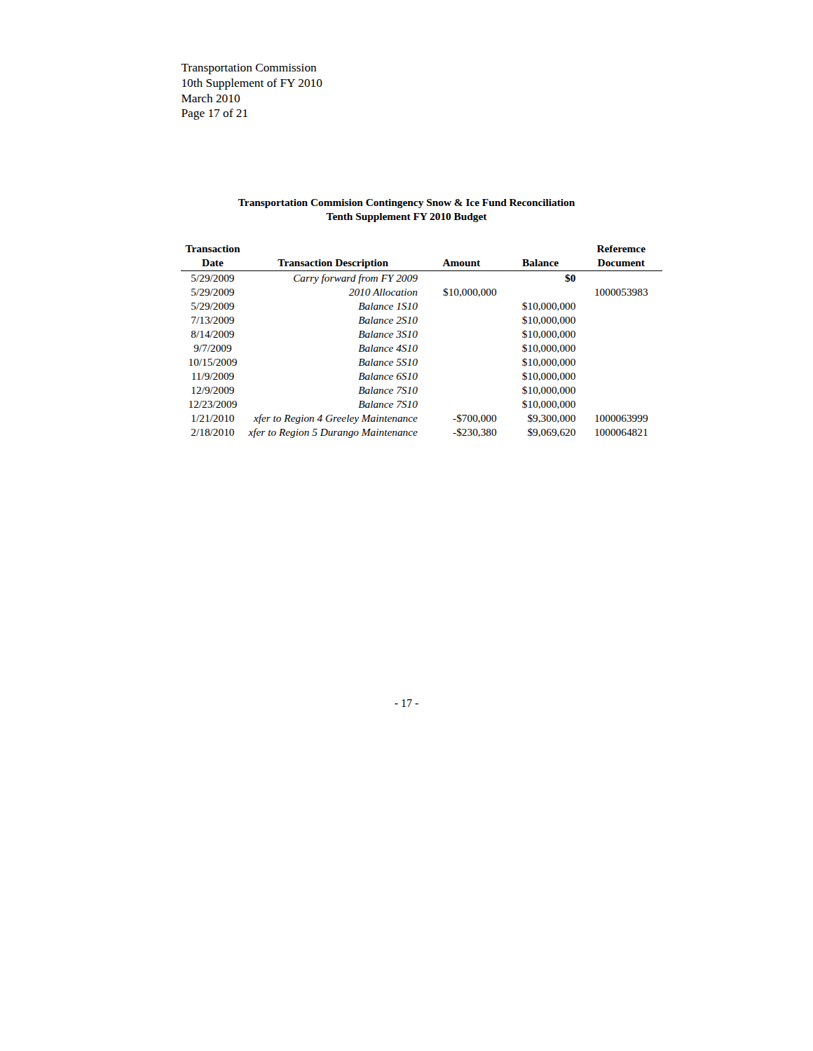Transportation Commission
10th Supplement of FY 2010
March 2010
Page 17 of 21
Transportation Commision Contingency Snow & Ice Fund Reconciliation
Tenth Supplement FY 2010 Budget
| Transaction | | | | Referemce |
| --- | --- | --- | --- | --- |
| Date | Transaction Description | Amount | Balance | Document |
| 5/29/2009 | Carry forward from FY 2009 | | $0 | |
| 5/29/2009 | 2010 Allocation | $10,000,000 | | 1000053983 |
| 5/29/2009 | Balance 1S10 | | $10,000,000 | |
| 7/13/2009 | Balance 2S10 | | $10,000,000 | |
| 8/14/2009 | Balance 3S10 | | $10,000,000 | |
| 9/7/2009 | Balance 4S10 | | $10,000,000 | |
| 10/15/2009 | Balance 5S10 | | $10,000,000 | |
| 11/9/2009 | Balance 6S10 | | $10,000,000 | |
| 12/9/2009 | Balance 7S10 | | $10,000,000 | |
| 12/23/2009 | Balance 7S10 | | $10,000,000 | |
| 1/21/2010 | xfer to Region 4 Greeley Maintenance | -$700,000 | $9,300,000 | 1000063999 |
| 2/18/2010 | xfer to Region 5 Durango Maintenance | -$230,380 | $9,069,620 | 1000064821 |
- 17 -